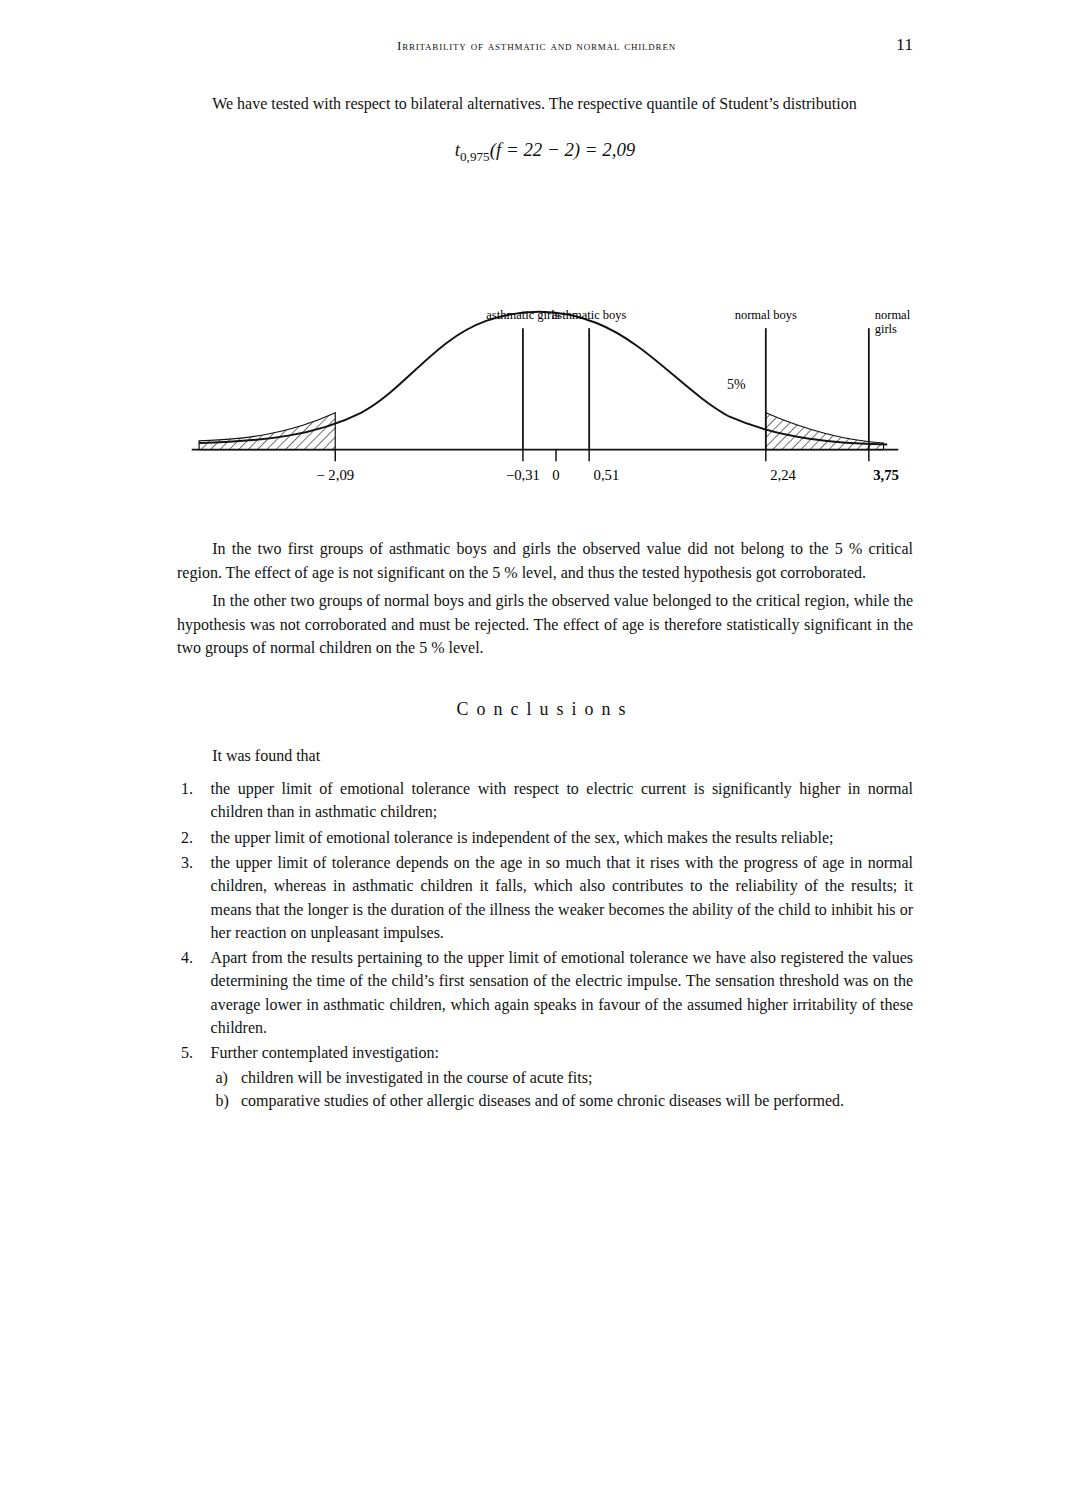Irritability of asthmatic and normal children 11
We have tested with respect to bilateral alternatives. The respective quantile of Student’s distribution
t0,975(f = 22 − 2) = 2,09
asthmatic girls asthmatic boys normal boys normal girls 5% − 2,09 −0,31 0 0,51 2,24 3,75
In the two first groups of asthmatic boys and girls the observed value did not belong to the 5 % critical region. The effect of age is not significant on the 5 % level, and thus the tested hypothesis got corroborated.
In the other two groups of normal boys and girls the observed value belonged to the critical region, while the hypothesis was not corroborated and must be rejected. The effect of age is therefore statistically significant in the two groups of normal children on the 5 % level.
Conclusions
It was found that
the upper limit of emotional tolerance with respect to electric current is significantly higher in normal children than in asthmatic children;
the upper limit of emotional tolerance is independent of the sex, which makes the results reliable;
the upper limit of tolerance depends on the age in so much that it rises with the progress of age in normal children, whereas in asthmatic children it falls, which also contributes to the reliability of the results; it means that the longer is the duration of the illness the weaker becomes the ability of the child to inhibit his or her reaction on unpleasant impulses.
Apart from the results pertaining to the upper limit of emotional tolerance we have also registered the values determining the time of the child’s first sensation of the electric impulse. The sensation threshold was on the average lower in asthmatic children, which again speaks in favour of the assumed higher irritability of these children.
Further contemplated investigation:
children will be investigated in the course of acute fits;
comparative studies of other allergic diseases and of some chronic diseases will be performed.